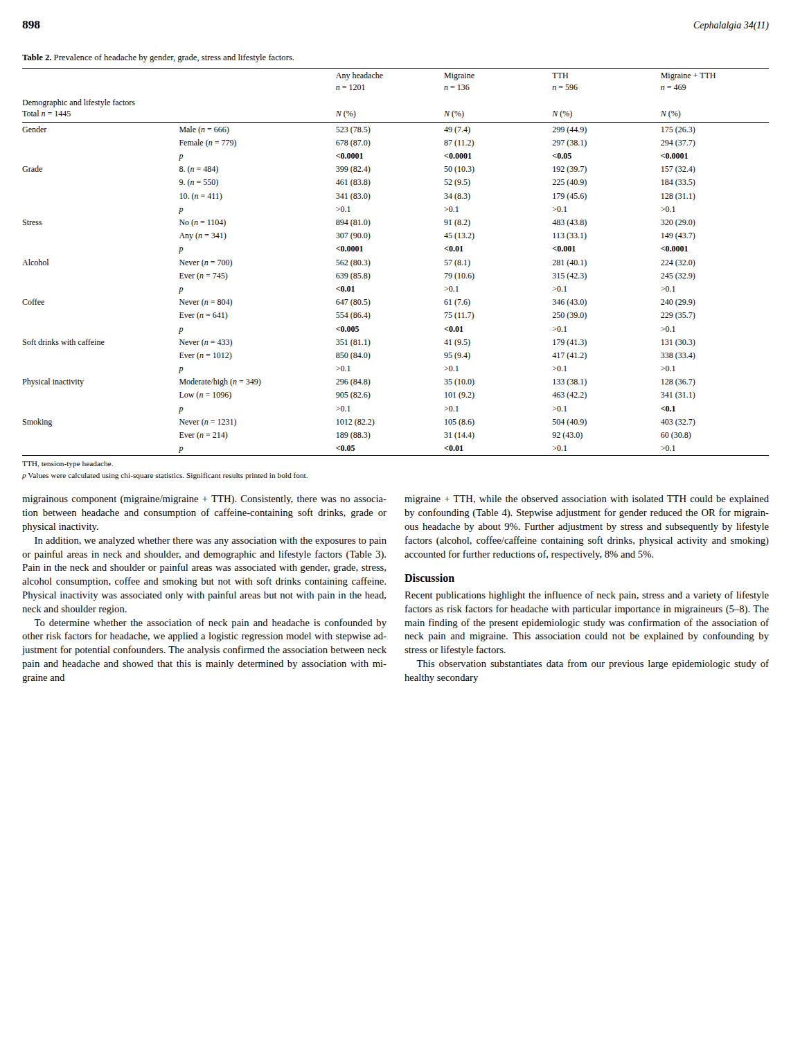898
Cephalalgia 34(11)
Table 2. Prevalence of headache by gender, grade, stress and lifestyle factors.
| | | Any headache n = 1201 | Migraine n = 136 | TTH n = 596 | Migraine + TTH n = 469 |
| --- | --- | --- | --- | --- | --- |
| Demographic and lifestyle factors Total n = 1445 | | N (%) | N (%) | N (%) | N (%) |
| Gender | Male ( n = 666) | 523 (78.5) | 49 (7.4) | 299 (44.9) | 175 (26.3) |
| | Female ( n = 779) | 678 (87.0) | 87 (11.2) | 297 (38.1) | 294 (37.7) |
| | p | <0.0001 | <0.0001 | <0.05 | <0.0001 |
| Grade | 8. ( n = 484) | 399 (82.4) | 50 (10.3) | 192 (39.7) | 157 (32.4) |
| | 9. ( n = 550) | 461 (83.8) | 52 (9.5) | 225 (40.9) | 184 (33.5) |
| | 10. ( n = 411) | 341 (83.0) | 34 (8.3) | 179 (45.6) | 128 (31.1) |
| | p | >0.1 | >0.1 | >0.1 | >0.1 |
| Stress | No ( n = 1104) | 894 (81.0) | 91 (8.2) | 483 (43.8) | 320 (29.0) |
| | Any ( n = 341) | 307 (90.0) | 45 (13.2) | 113 (33.1) | 149 (43.7) |
| | p | <0.0001 | <0.01 | <0.001 | <0.0001 |
| Alcohol | Never ( n = 700) | 562 (80.3) | 57 (8.1) | 281 (40.1) | 224 (32.0) |
| | Ever ( n = 745) | 639 (85.8) | 79 (10.6) | 315 (42.3) | 245 (32.9) |
| | p | <0.01 | >0.1 | >0.1 | >0.1 |
| Coffee | Never ( n = 804) | 647 (80.5) | 61 (7.6) | 346 (43.0) | 240 (29.9) |
| | Ever ( n = 641) | 554 (86.4) | 75 (11.7) | 250 (39.0) | 229 (35.7) |
| | p | <0.005 | <0.01 | >0.1 | >0.1 |
| Soft drinks with caffeine | Never ( n = 433) | 351 (81.1) | 41 (9.5) | 179 (41.3) | 131 (30.3) |
| | Ever ( n = 1012) | 850 (84.0) | 95 (9.4) | 417 (41.2) | 338 (33.4) |
| | p | >0.1 | >0.1 | >0.1 | >0.1 |
| Physical inactivity | Moderate/high ( n = 349) | 296 (84.8) | 35 (10.0) | 133 (38.1) | 128 (36.7) |
| | Low ( n = 1096) | 905 (82.6) | 101 (9.2) | 463 (42.2) | 341 (31.1) |
| | p | >0.1 | >0.1 | >0.1 | <0.1 |
| Smoking | Never ( n = 1231) | 1012 (82.2) | 105 (8.6) | 504 (40.9) | 403 (32.7) |
| | Ever ( n = 214) | 189 (88.3) | 31 (14.4) | 92 (43.0) | 60 (30.8) |
| | p | <0.05 | <0.01 | >0.1 | >0.1 |
TTH, tension-type headache.
p Values were calculated using chi-square statistics. Significant results printed in bold font.
migrainous component (migraine/migraine + TTH). Consistently, there was no association between headache and consumption of caffeine-containing soft drinks, grade or physical inactivity.
In addition, we analyzed whether there was any association with the exposures to pain or painful areas in neck and shoulder, and demographic and lifestyle factors (Table 3). Pain in the neck and shoulder or painful areas was associated with gender, grade, stress, alcohol consumption, coffee and smoking but not with soft drinks containing caffeine. Physical inactivity was associated only with painful areas but not with pain in the head, neck and shoulder region.
To determine whether the association of neck pain and headache is confounded by other risk factors for headache, we applied a logistic regression model with stepwise adjustment for potential confounders. The analysis confirmed the association between neck pain and headache and showed that this is mainly determined by association with migraine and
migraine + TTH, while the observed association with isolated TTH could be explained by confounding (Table 4). Stepwise adjustment for gender reduced the OR for migrainous headache by about 9%. Further adjustment by stress and subsequently by lifestyle factors (alcohol, coffee/caffeine containing soft drinks, physical activity and smoking) accounted for further reductions of, respectively, 8% and 5%.
Discussion
Recent publications highlight the influence of neck pain, stress and a variety of lifestyle factors as risk factors for headache with particular importance in migraineurs (5–8). The main finding of the present epidemiologic study was confirmation of the association of neck pain and migraine. This association could not be explained by confounding by stress or lifestyle factors.
This observation substantiates data from our previous large epidemiologic study of healthy secondary